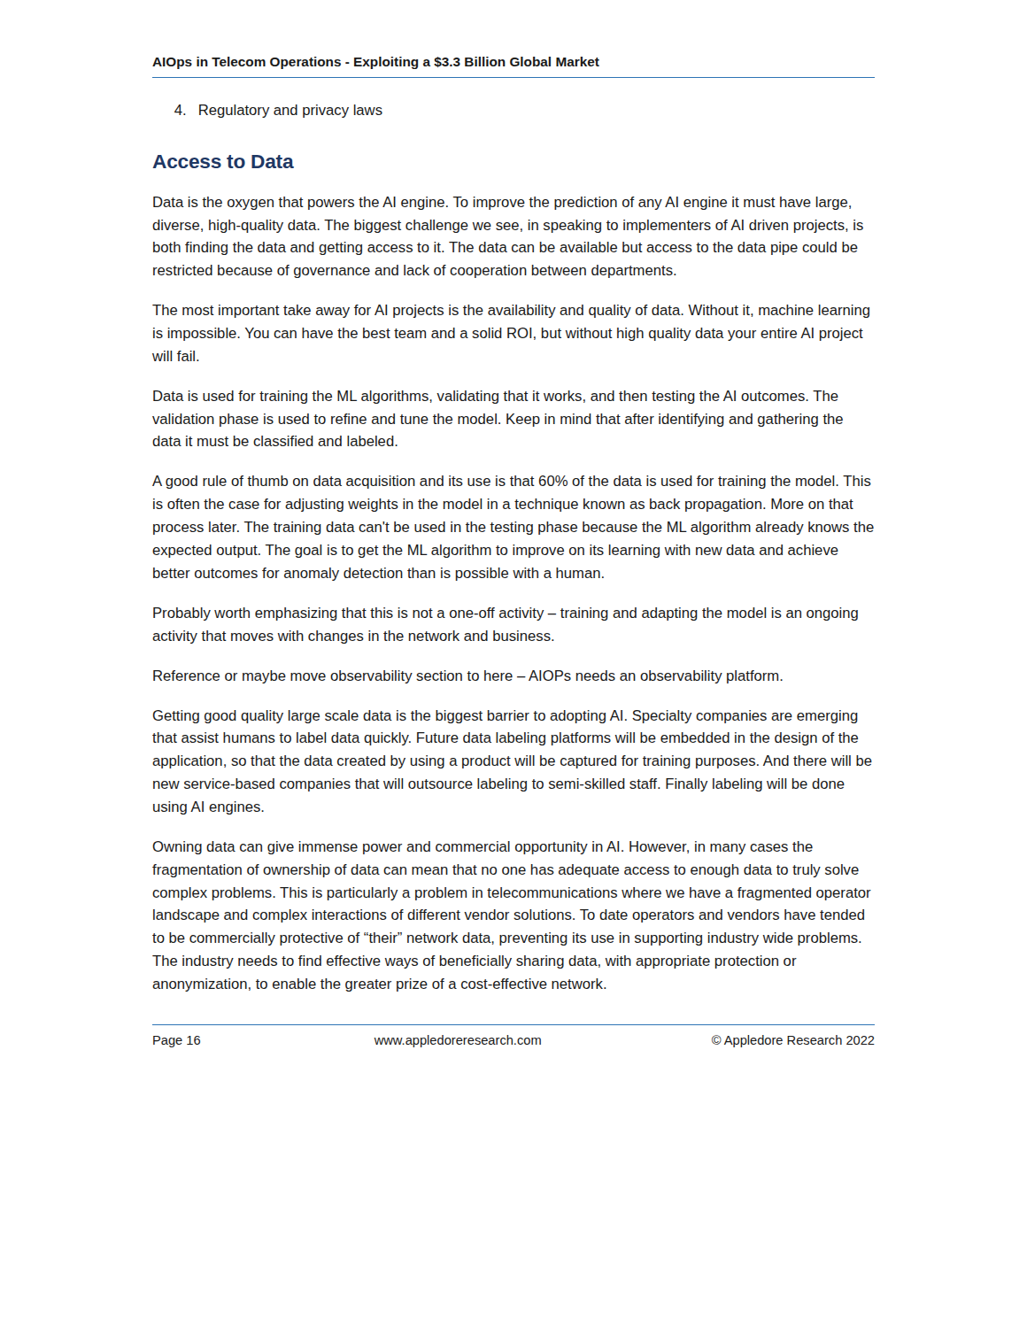AIOps in Telecom Operations - Exploiting a $3.3 Billion Global Market
Regulatory and privacy laws
Access to Data
Data is the oxygen that powers the AI engine. To improve the prediction of any AI engine it must have large, diverse, high-quality data. The biggest challenge we see, in speaking to implementers of AI driven projects, is both finding the data and getting access to it. The data can be available but access to the data pipe could be restricted because of governance and lack of cooperation between departments.
The most important take away for AI projects is the availability and quality of data. Without it, machine learning is impossible. You can have the best team and a solid ROI, but without high quality data your entire AI project will fail.
Data is used for training the ML algorithms, validating that it works, and then testing the AI outcomes. The validation phase is used to refine and tune the model. Keep in mind that after identifying and gathering the data it must be classified and labeled.
A good rule of thumb on data acquisition and its use is that 60% of the data is used for training the model. This is often the case for adjusting weights in the model in a technique known as back propagation. More on that process later. The training data can't be used in the testing phase because the ML algorithm already knows the expected output. The goal is to get the ML algorithm to improve on its learning with new data and achieve better outcomes for anomaly detection than is possible with a human.
Probably worth emphasizing that this is not a one-off activity – training and adapting the model is an ongoing activity that moves with changes in the network and business.
Reference or maybe move observability section to here – AIOPs needs an observability platform.
Getting good quality large scale data is the biggest barrier to adopting AI. Specialty companies are emerging that assist humans to label data quickly. Future data labeling platforms will be embedded in the design of the application, so that the data created by using a product will be captured for training purposes. And there will be new service-based companies that will outsource labeling to semi-skilled staff. Finally labeling will be done using AI engines.
Owning data can give immense power and commercial opportunity in AI. However, in many cases the fragmentation of ownership of data can mean that no one has adequate access to enough data to truly solve complex problems. This is particularly a problem in telecommunications where we have a fragmented operator landscape and complex interactions of different vendor solutions. To date operators and vendors have tended to be commercially protective of “their” network data, preventing its use in supporting industry wide problems. The industry needs to find effective ways of beneficially sharing data, with appropriate protection or anonymization, to enable the greater prize of a cost-effective network.
Page 16 www.appledoreresearch.com © Appledore Research 2022